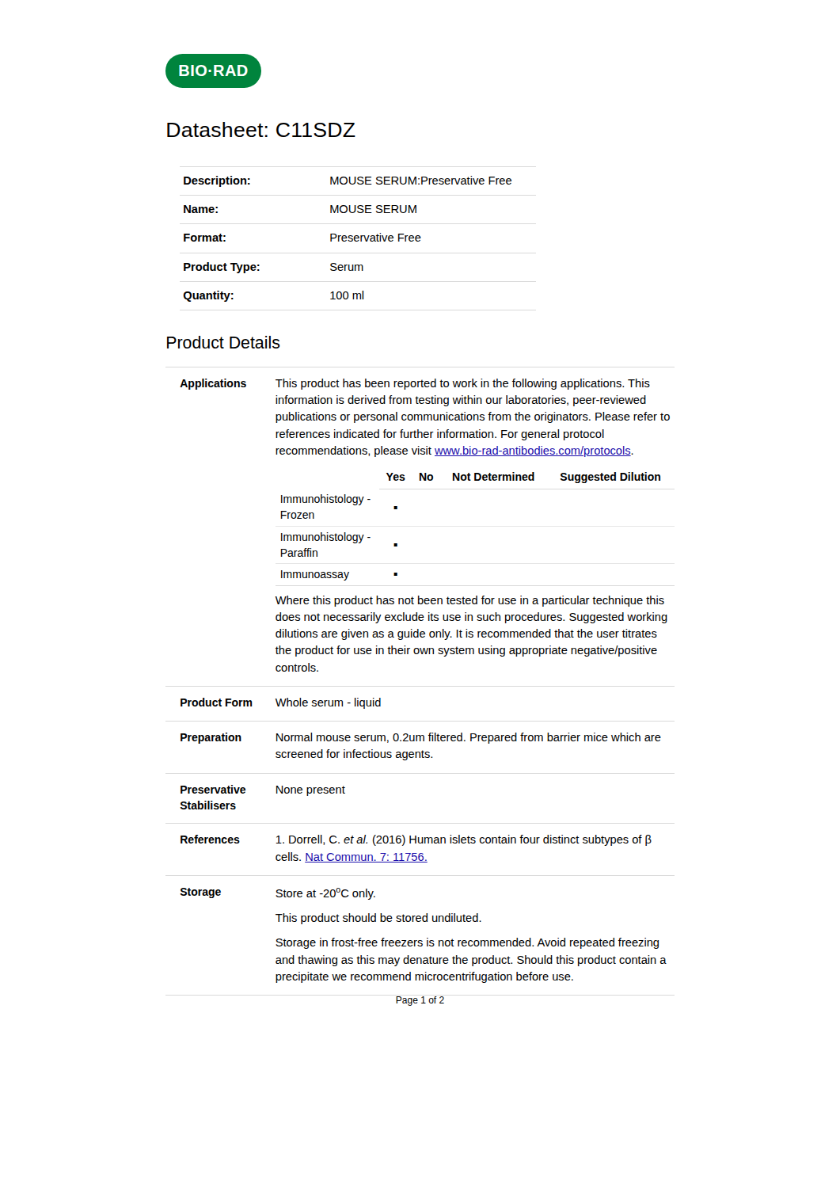BIO·RAD
Datasheet: C11SDZ
| Description: | MOUSE SERUM:Preservative Free |
| Name: | MOUSE SERUM |
| Format: | Preservative Free |
| Product Type: | Serum |
| Quantity: | 100 ml |
Product Details
| Applications | This product has been reported to work in the following applications. This information is derived from testing within our laboratories, peer-reviewed publications or personal communications from the originators. Please refer to references indicated for further information. For general protocol recommendations, please visit www.bio-rad-antibodies.com/protocols . / / Yes / No / Not Determined / Suggested Dilution / / --- / --- / --- / --- / --- / / Immunohistology - Frozen / ▪ / / / / / Immunohistology - Paraffin / ▪ / / / / / Immunoassay / ▪ / / / / Where this product has not been tested for use in a particular technique this does not necessarily exclude its use in such procedures. Suggested working dilutions are given as a guide only. It is recommended that the user titrates the product for use in their own system using appropriate negative/positive controls. |
| Product Form | Whole serum - liquid |
| Preparation | Normal mouse serum, 0.2um filtered. Prepared from barrier mice which are screened for infectious agents. |
| Preservative Stabilisers | None present |
| References | 1. Dorrell, C. et al. (2016) Human islets contain four distinct subtypes of β cells. Nat Commun. 7: 11756. |
| Storage | Store at -20 o C only. This product should be stored undiluted. Storage in frost-free freezers is not recommended. Avoid repeated freezing and thawing as this may denature the product. Should this product contain a precipitate we recommend microcentrifugation before use. |
Page 1 of 2